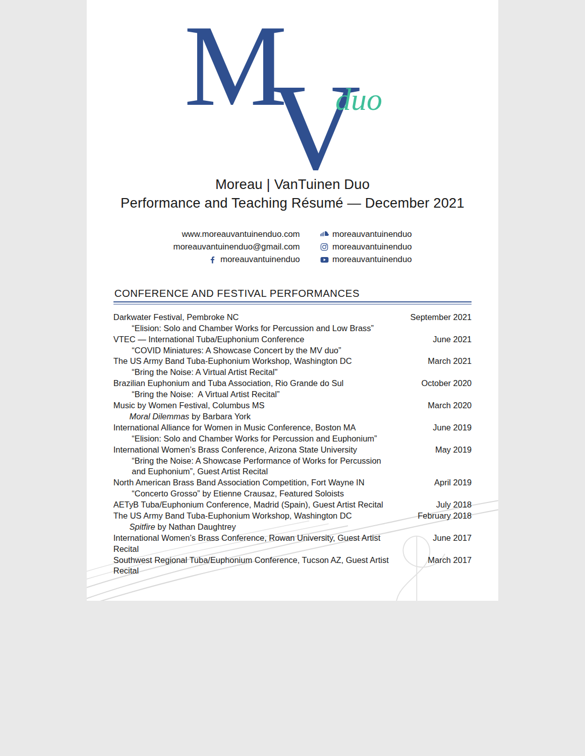M V duo
Moreau | VanTuinen Duo Performance and Teaching Résumé — December 2021
www.moreauvantuinenduo.com
moreauvantuinenduo@gmail.com
moreauvantuinenduo
moreauvantuinenduo
moreauvantuinenduo
moreauvantuinenduo
CONFERENCE AND FESTIVAL PERFORMANCES
| Darkwater Festival, Pembroke NC “Elision: Solo and Chamber Works for Percussion and Low Brass” | September 2021 |
| VTEC — International Tuba/Euphonium Conference “COVID Miniatures: A Showcase Concert by the MV duo” | June 2021 |
| The US Army Band Tuba-Euphonium Workshop, Washington DC “Bring the Noise: A Virtual Artist Recital" | March 2021 |
| Brazilian Euphonium and Tuba Association, Rio Grande do Sul “Bring the Noise: A Virtual Artist Recital” | October 2020 |
| Music by Women Festival, Columbus MS Moral Dilemmas by Barbara York | March 2020 |
| International Alliance for Women in Music Conference, Boston MA “Elision: Solo and Chamber Works for Percussion and Euphonium” | June 2019 |
| International Women’s Brass Conference, Arizona State University “Bring the Noise: A Showcase Performance of Works for Percussion and Euphonium”, Guest Artist Recital | May 2019 |
| North American Brass Band Association Competition, Fort Wayne IN “Concerto Grosso” by Etienne Crausaz, Featured Soloists | April 2019 |
| AETyB Tuba/Euphonium Conference, Madrid (Spain), Guest Artist Recital | July 2018 |
| The US Army Band Tuba-Euphonium Workshop, Washington DC Spitfire by Nathan Daughtrey | February 2018 |
| International Women’s Brass Conference, Rowan University, Guest Artist Recital | June 2017 |
| Southwest Regional Tuba/Euphonium Conference, Tucson AZ, Guest Artist Recital | March 2017 |